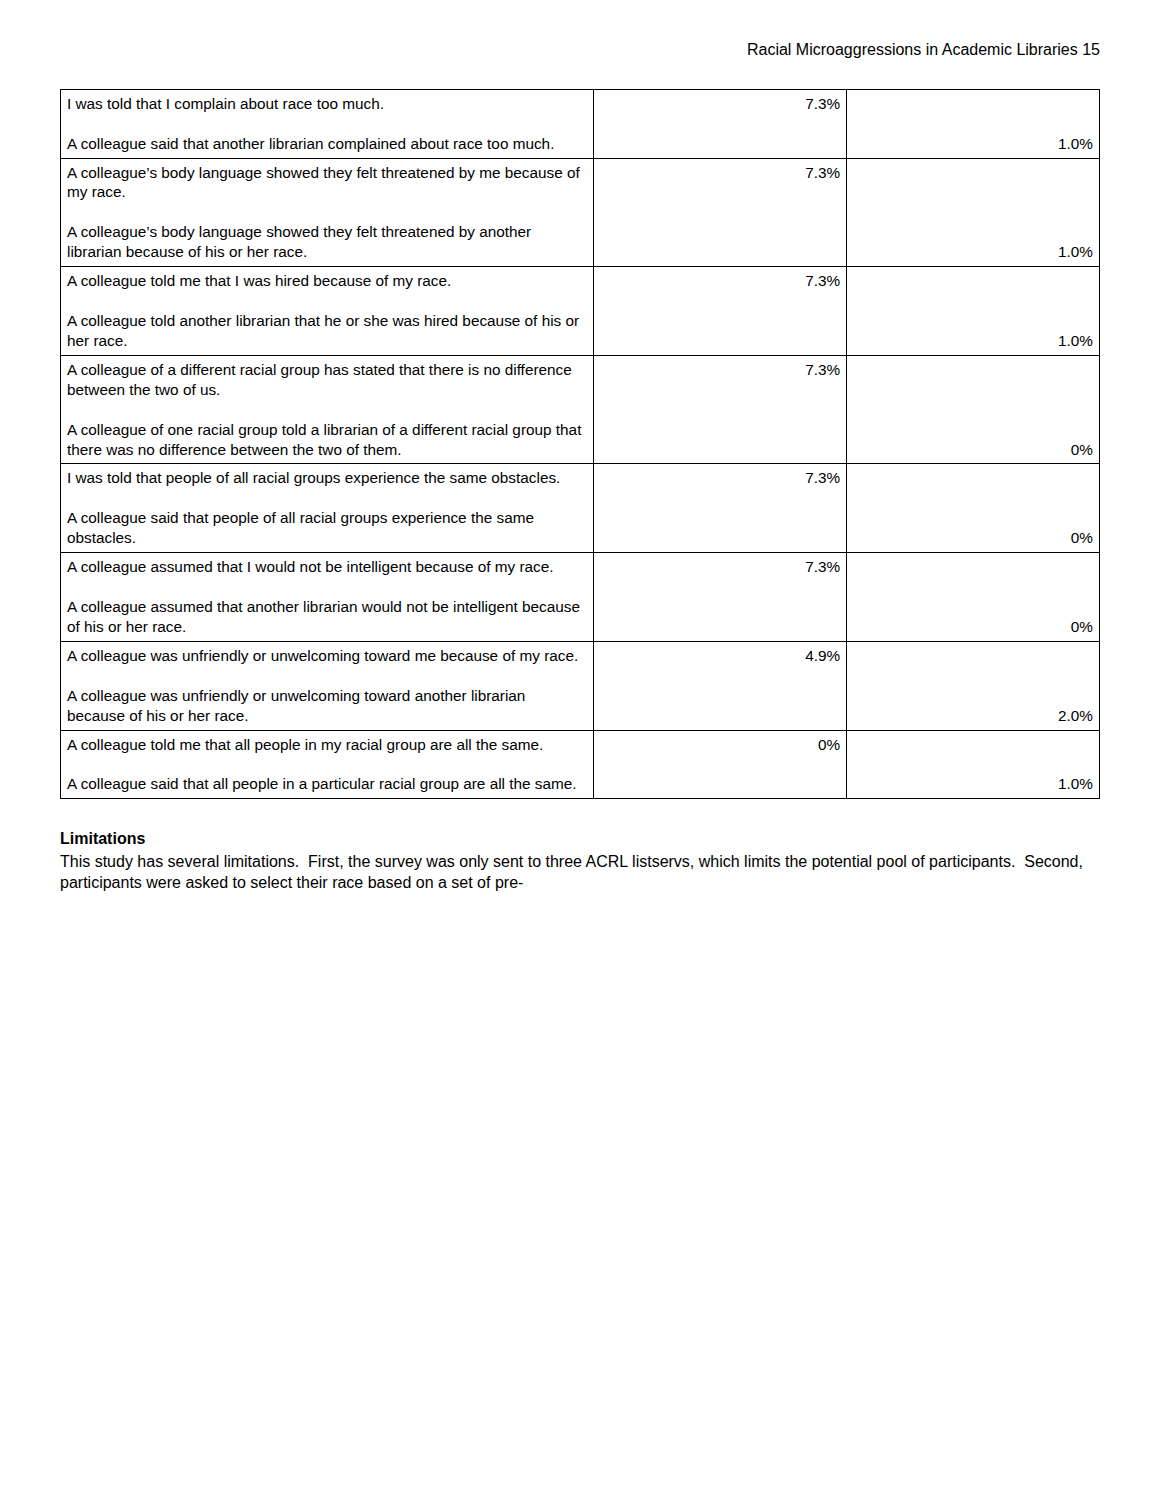Racial Microaggressions in Academic Libraries 15
| I was told that I complain about race too much. A colleague said that another librarian complained about race too much. | 7.3% | 1.0% |
| A colleague’s body language showed they felt threatened by me because of my race. A colleague’s body language showed they felt threatened by another librarian because of his or her race. | 7.3% | 1.0% |
| A colleague told me that I was hired because of my race. A colleague told another librarian that he or she was hired because of his or her race. | 7.3% | 1.0% |
| A colleague of a different racial group has stated that there is no difference between the two of us. A colleague of one racial group told a librarian of a different racial group that there was no difference between the two of them. | 7.3% | 0% |
| I was told that people of all racial groups experience the same obstacles. A colleague said that people of all racial groups experience the same obstacles. | 7.3% | 0% |
| A colleague assumed that I would not be intelligent because of my race. A colleague assumed that another librarian would not be intelligent because of his or her race. | 7.3% | 0% |
| A colleague was unfriendly or unwelcoming toward me because of my race. A colleague was unfriendly or unwelcoming toward another librarian because of his or her race. | 4.9% | 2.0% |
| A colleague told me that all people in my racial group are all the same. A colleague said that all people in a particular racial group are all the same. | 0% | 1.0% |
Limitations
This study has several limitations. First, the survey was only sent to three ACRL listservs, which limits the potential pool of participants. Second, participants were asked to select their race based on a set of pre-